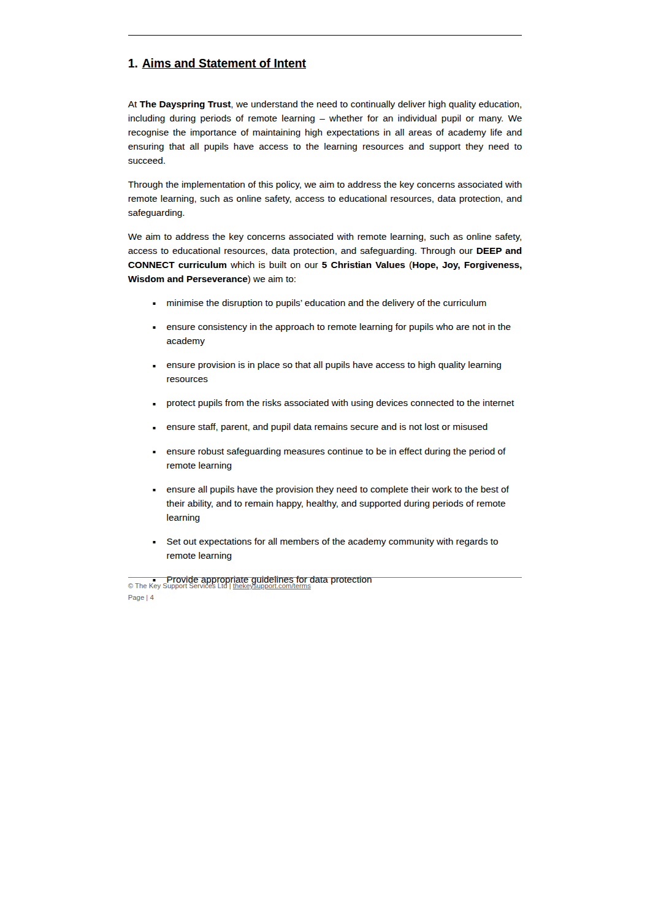1. Aims and Statement of Intent
At The Dayspring Trust, we understand the need to continually deliver high quality education, including during periods of remote learning – whether for an individual pupil or many. We recognise the importance of maintaining high expectations in all areas of academy life and ensuring that all pupils have access to the learning resources and support they need to succeed.
Through the implementation of this policy, we aim to address the key concerns associated with remote learning, such as online safety, access to educational resources, data protection, and safeguarding.
We aim to address the key concerns associated with remote learning, such as online safety, access to educational resources, data protection, and safeguarding. Through our DEEP and CONNECT curriculum which is built on our 5 Christian Values (Hope, Joy, Forgiveness, Wisdom and Perseverance) we aim to:
minimise the disruption to pupils’ education and the delivery of the curriculum
ensure consistency in the approach to remote learning for pupils who are not in the academy
ensure provision is in place so that all pupils have access to high quality learning resources
protect pupils from the risks associated with using devices connected to the internet
ensure staff, parent, and pupil data remains secure and is not lost or misused
ensure robust safeguarding measures continue to be in effect during the period of remote learning
ensure all pupils have the provision they need to complete their work to the best of their ability, and to remain happy, healthy, and supported during periods of remote learning
Set out expectations for all members of the academy community with regards to remote learning
Provide appropriate guidelines for data protection
© The Key Support Services Ltd | thekeysupport.com/terms
Page | 4